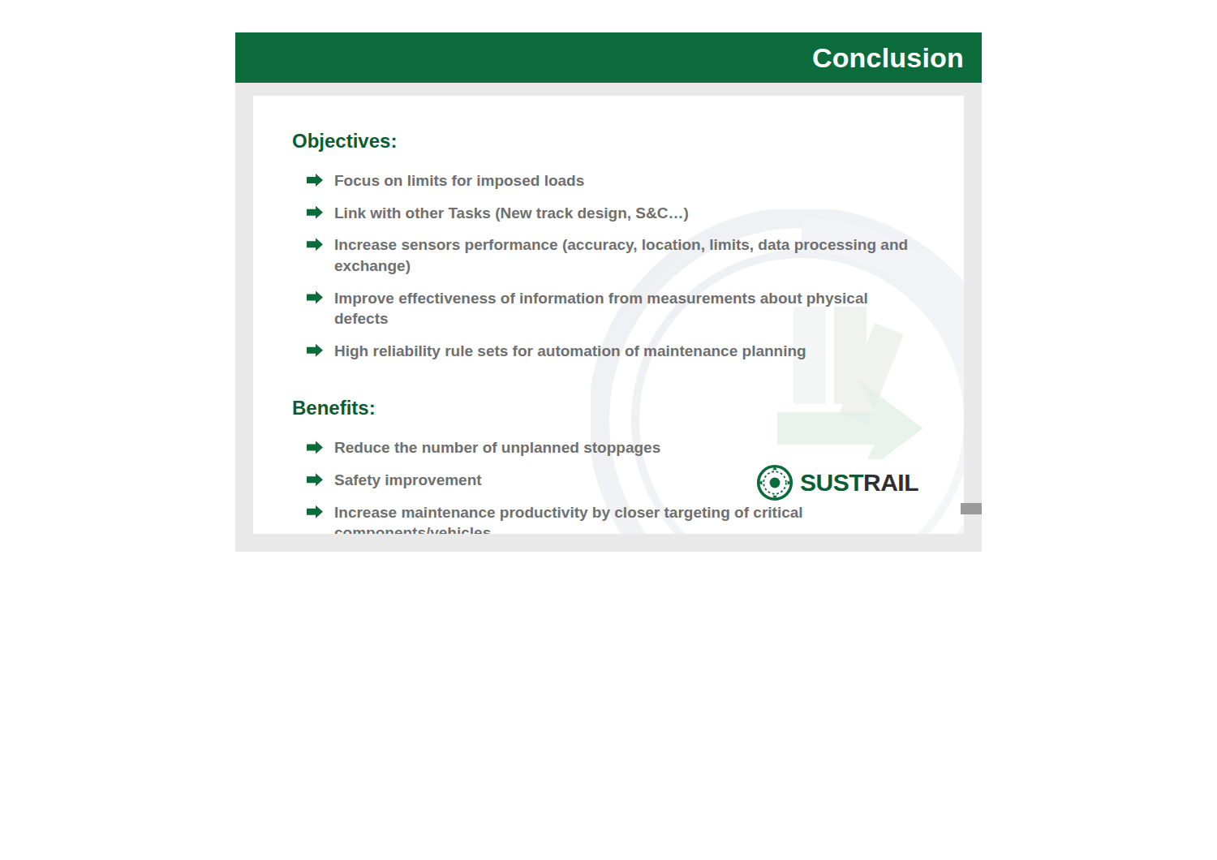Conclusion
Objectives:
Focus on limits for imposed loads
Link with other Tasks (New track design, S&C…)
Increase sensors performance (accuracy, location, limits, data processing and exchange)
Improve effectiveness of information from measurements about physical defects
High reliability rule sets for automation of maintenance planning
Benefits:
Reduce the number of unplanned stoppages
Safety improvement
Increase maintenance productivity by closer targeting of critical components/vehicles
Increase railway capacities
SUSTRAIL